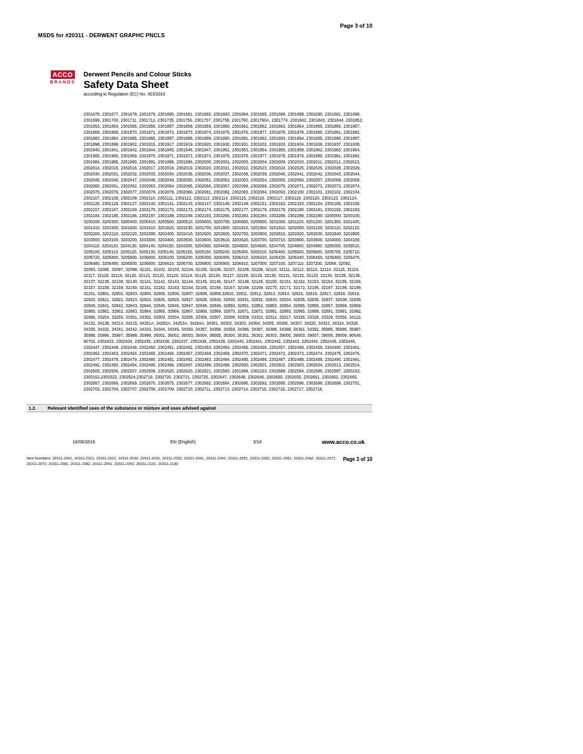Page 3 of 10
MSDS for #20311 - DERWENT GRAPHC PNCLS
ACCO
BRANDS
Derwent Pencils and Colour Sticks
Safety Data Sheet
according to Regulation (EC) No. 453/2010
2301676, 2301677, 2301678, 2301679, 2301680, 2301681, 2301682, 2301683, 2301684, 2301685, 2301688, 2301689, 2301690, 2301691, 2301698, 2301699, 2301700, 2301711, 2301712, 2301735, 2301756, 2301757, 2301758, 2301760, 2301760A, 2301774, 2301842, 2301843, 2301844, 2301852, 2301853, 2301854, 2301855, 2301856, 2301857, 2301858, 2301859, 2301860, 2301861, 2301862, 2301863, 2301864, 2301865, 2301866, 2301867, 2301868, 2301869, 2301870, 2301871, 2301872, 2301873, 2301874, 2301875, 2301876, 2301877, 2301878, 2301879, 2301880, 2301881, 2301882, 2301883, 2301884, 2301885, 2301886, 2301887, 2301888, 2301889, 2301890, 2301891, 2301892, 2301893, 2301894, 2301895, 2301896, 2301897, 2301898, 2301899, 2301902, 2301915, 2301917, 2301919, 2301920, 2301930, 2301931, 2301932, 2301933, 2301934, 2301936, 2301937, 2301938, 2301940, 2301941, 2301942, 2301944, 2301945, 2301946, 2301947, 2301952, 2301953, 2301954, 2301955, 2301958, 2301962, 2301963, 2301964, 2301965, 2301966, 2301969, 2301970, 2301971, 2301972, 2301974, 2301975, 2301976, 2301977, 2301978, 2301979, 2301980, 2301981, 2301982, 2301984, 2301985, 2301990, 2301991, 2301995, 2301996, 2302000, 2302001, 2302003, 2302004, 2302009, 2302010, 2302011, 2302012, 2302013, 2302014, 2302015, 2302016, 2302017, 2302018, 2302019, 2302020, 2302021, 2302022, 2302023, 2302024, 2302025, 2302026, 2302028, 2302029, 2302030, 2302031, 2302032, 2302033, 2302034, 2302035, 2302036, 2302037, 2302038, 2302039, 2302040, 2302041, 2302042, 2302043, 2302044, 2302045, 2302046, 2302047, 2302048, 2302049, 2302050, 2302051, 2302052, 2302053, 2302054, 2302055, 2302056, 2302057, 2302058, 2302059, 2302060, 2302061, 2302062, 2302063, 2302064, 2302065, 2302066, 2302067, 2302068, 2302069, 2302070, 2302071, 2302072, 2302073, 2302074, 2302075, 2302076, 2302077, 2302078, 2302079, 2302080, 2302081, 2302082, 2302083, 2302084, 2302093, 2302100, 2302101, 2302102, 2302104, 2302107, 2302108, 2302109, 2302110, 2302111, 2302112, 2302113, 2302114, 2302115, 2302116, 2302117, 2302118, 2302120, 2302123, 2302124, 2302125, 2302126, 2302127, 2302140, 2302141, 2302143, 2302147, 2302148, 2302149, 2302151, 2302152, 2302153, 2302154, 2302155, 2302156, 2302157, 2302167, 2302169, 2302170, 2302172, 2302173, 2302174, 2302175, 2302177, 2302178, 2302179, 2302180, 2302181, 2302182, 2302183, 2302184, 2302185, 2302186, 2302187, 2302188, 2302189, 2302193, 2302266, 2302283, 2302284, 2302288, 2302289, 2302290, 3200000, 3200100, 3200200, 3200300, 3200400, 3200410, 3200500, 3200510, 3200600, 3200700, 3200800, 3200900, 3201000, 3201100, 3201200, 3201300, 3201400, 3201410, 3201500, 3201600, 3201610, 3201620, 3201630, 3201700, 3201800, 3201810, 3201900, 3201910, 3202000, 3202100, 3202110, 3202120, 3202200, 3202210, 3202220, 3202300, 3202400, 3202410, 3202500, 3202600, 3202700, 3202800, 3202810, 3202820, 3202830, 3202840, 3202900, 3203000, 3203100, 3203200, 3203300, 3203400, 3203500, 3203600, 3203610, 3203620, 3203700, 3203710, 3203800, 3203900, 3204000, 3204100, 3204110, 3204120, 3204130, 3204140, 3204150, 3204200, 3204300, 3204400, 3204500, 3204600, 3204700, 3204800, 3204900, 3205000, 3205010, 3205100, 3205110, 3205120, 3205130, 3205140, 3205150, 3205160, 3205200, 3205300, 3205310, 3205400, 3205500, 3205600, 3205700, 3205710, 3205720, 3205800, 3205900, 3206000, 3206100, 3206200, 3206300, 3206400, 3206410, 3206420, 3206430, 3206440, 3206450, 3206460, 3206470, 3206480, 3206490, 3206500, 3206600, 3206610, 3206700, 3206800, 3206900, 3206910, 3207000, 3207100, 3207110, 3207200, 32089, 32092, 32093, 32096, 32097, 32098, 32101, 32102, 32103, 32104, 32105, 32106, 32107, 32108, 32109, 32110, 32111, 32112, 32113, 32114, 32115, 32116, 32117, 32118, 32119, 32120, 32121, 32122, 32123, 32124, 32125, 32126, 32127, 32128, 32129, 32130, 32131, 32132, 32133, 32134, 32135, 32136, 32137, 32138, 32139, 32140, 32141, 32142, 32143, 32144, 32145, 32146, 32147, 32148, 32149, 32150, 32151, 32152, 32153, 32154, 32155, 32156, 32157, 32158, 32159, 32160, 32161, 32162, 32163, 32164, 32165, 32166, 32167, 32168, 32169, 32170, 32171, 32172, 32196, 32197, 32198, 32199, 32201, 32801, 32802, 32803, 32804, 32805, 32806, 32807, 32808, 32809,32810, 32811, 32812, 32813, 32814, 32815, 32816, 32817, 32818, 32819, 32820, 32821, 32822, 32823, 32824, 32825, 32826, 32827, 32828, 32829, 32830, 32831, 32832, 32833, 32834, 32835, 32836, 32837, 32838, 32839, 32840, 32841, 32842, 32843, 32844, 32845, 32846, 32847, 32848, 32849, 32850, 32851, 32852, 32853, 32854, 32855, 32856, 32857, 32858, 32859, 32860, 32861, 32862, 32863, 32864, 32865, 32866, 32867, 32868, 32869, 32870, 32871, 32872, 32881, 32883, 32885, 32889, 32891, 32991, 32992, 32996, 33254, 33255, 33301, 33302, 33303, 33304, 33305, 33306, 33307, 33308, 33309, 33310, 33312, 33317, 33326, 33328, 33329, 33356, 34122, 34132, 34138, 34214, 34215, 34251A, 34252A, 34253A, 34264A, 34301, 34302, 34303, 34304, 34305, 34306, 34307, 34320, 34322, 34324, 34328, 34330, 34332, 34341, 34342, 34343, 34344, 34345, 34350, 34357, 34358, 34359, 34386, 34387, 34388, 34389, 34391, 34392, 35985, 35986, 35987, 35988, 35996, 35997, 35998, 35999, 36001, 36002, 36003, 36004, 36005, 36300, 36301, 36302, 36303, 39000, 39003, 39007, 39008, 39009, 90649, 90702, 2302433, 2302434, 2302435, 2302436, 2302437, 2302438, 2302439, 2302440, 2302441, 2302442, 2302443, 2302444, 2302445, 2302446, 2302447, 2302448, 2302449, 2302450, 2302451, 2302452, 2302453, 2302454, 2302455, 2302456, 2302457, 2302458, 2302459, 2302460, 2302461, 2302462, 2302463, 2302464, 2302465, 2302466, 2302467, 2302468, 2302469, 2302470, 2302471, 2302472, 2302473, 2302474, 2302475, 2302476, 2302477, 2302478, 2302479, 2302480, 2302481, 2302482, 2302483, 2302484, 2302485, 2302486, 2302487, 2302488, 2302489, 2302490, 2302491, 2302492, 2302493, 2302494, 2302495, 2302496, 2302497, 2302498, 2302499, 2302500, 2302501, 2302502, 2302503, 2302504, 2302513, 2302514, 2302505, 2302506, 2302507, 2302508, 2302520, 2302620, 2302621, 2302583, 2301999, 2302163, 2302588, 2302584, 2302585, 2302587, 2300153, 2300152,2302523, 2302524,2302719, 2302720, 2302721, 2302725, 2302647, 2302648, 2302649, 2302650, 2302655, 2302661, 2302662, 2302665, 2302667, 2302668, 2302669, 2302670, 2302675, 2302677, 2302682, 2302684, 2302686, 2302692, 2302695, 2302696, 2302698, 2302699, 2302701, 2302703, 2302704, 2302707, 2302708, 2302709, 2302710, 2302711, 2302713, 2302714, 2302715, 2302716, 2302717, 2302718,
1.2. Relevant identified uses of the substance or mixture and uses advised against
16/06/2015
EN (English)
3/10
www.acco.co.uk
Page 3 of 10 Item Numbers: 20311-2001, 20311-2021, 20311-2022, 20311-2030, 20311-2031, 20311-2032, 20311-2041, 20311-2042, 20311-2051, 20311-2052, 20311-2061, 20311-2062, 20311-2071, 20311-2072, 20311-2081, 20311-2082, 20311-2091, 20311-2092, 20311-2101, 20311-2130